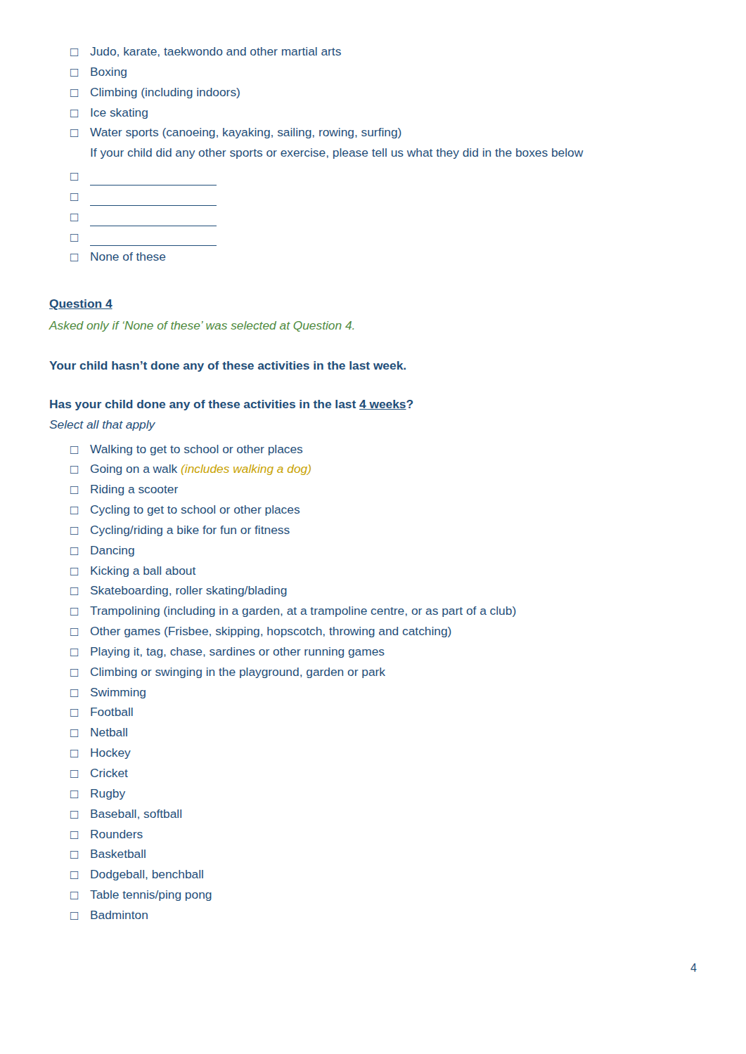Judo, karate, taekwondo and other martial arts
Boxing
Climbing (including indoors)
Ice skating
Water sports (canoeing, kayaking, sailing, rowing, surfing)
If your child did any other sports or exercise, please tell us what they did in the boxes below
None of these
Question 4
Asked only if ‘None of these’ was selected at Question 4.
Your child hasn’t done any of these activities in the last week.
Has your child done any of these activities in the last 4 weeks?
Select all that apply
Walking to get to school or other places
Going on a walk (includes walking a dog)
Riding a scooter
Cycling to get to school or other places
Cycling/riding a bike for fun or fitness
Dancing
Kicking a ball about
Skateboarding, roller skating/blading
Trampolining (including in a garden, at a trampoline centre, or as part of a club)
Other games (Frisbee, skipping, hopscotch, throwing and catching)
Playing it, tag, chase, sardines or other running games
Climbing or swinging in the playground, garden or park
Swimming
Football
Netball
Hockey
Cricket
Rugby
Baseball, softball
Rounders
Basketball
Dodgeball, benchball
Table tennis/ping pong
Badminton
4